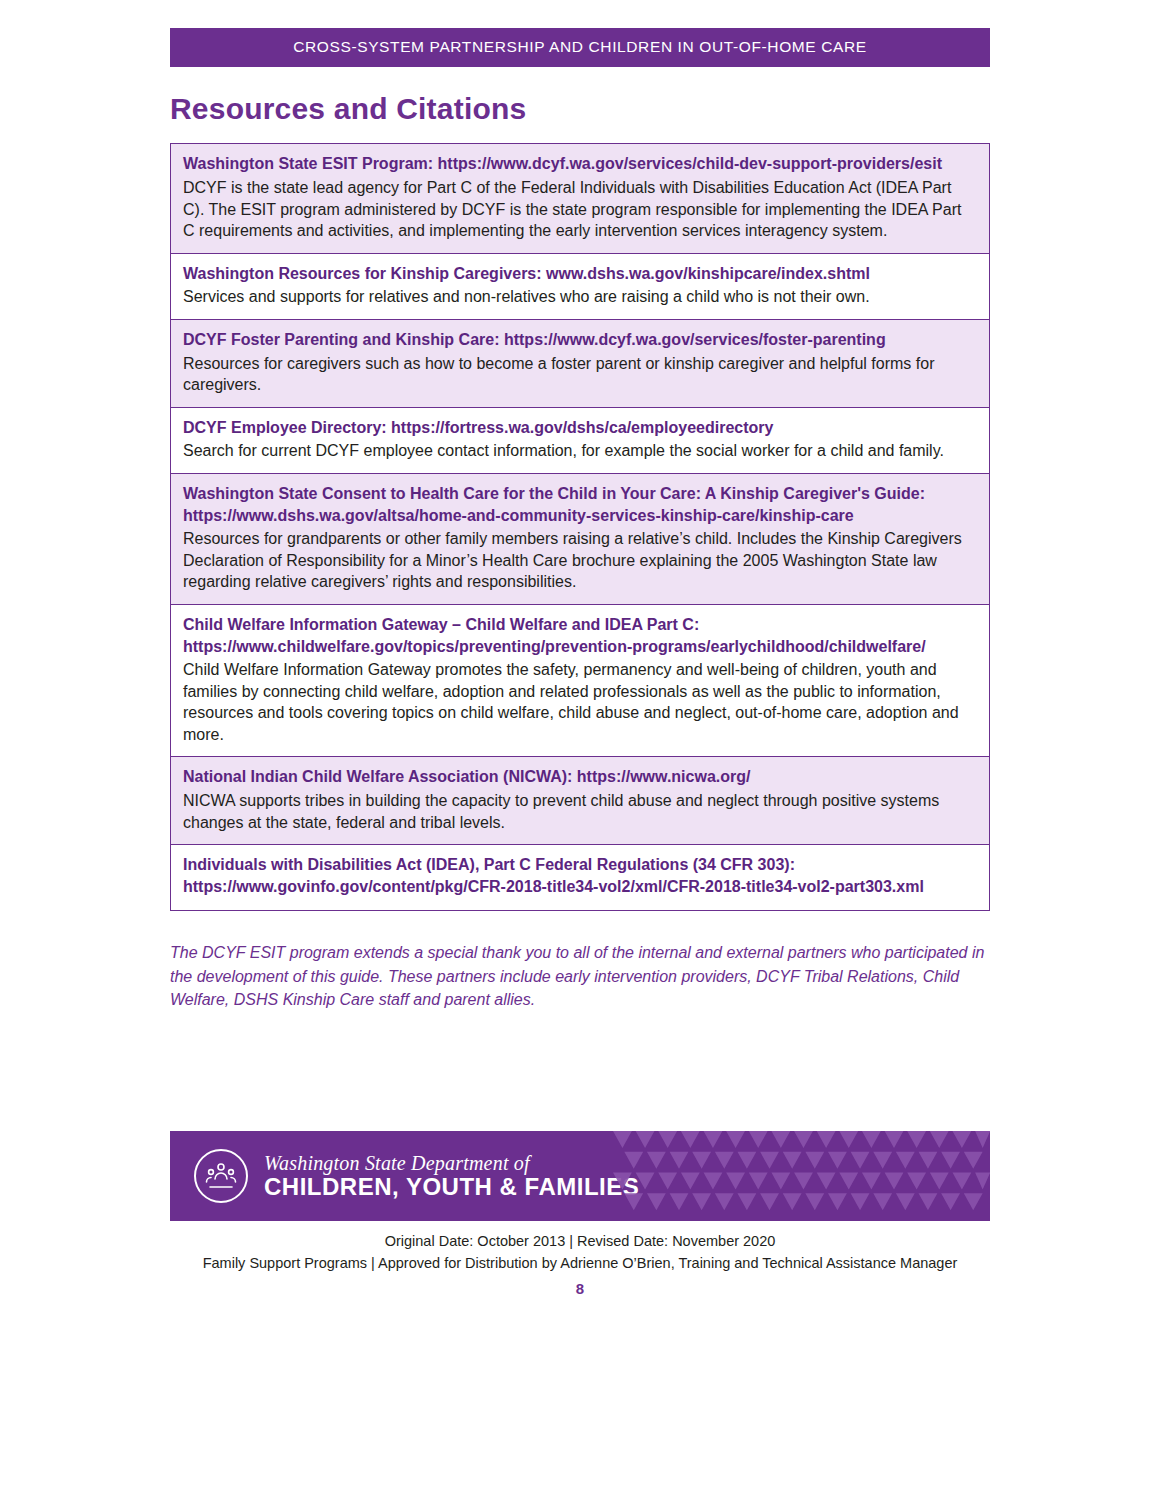CROSS-SYSTEM PARTNERSHIP AND CHILDREN IN OUT-OF-HOME CARE
Resources and Citations
| Washington State ESIT Program: https://www.dcyf.wa.gov/services/child-dev-support-providers/esit DCYF is the state lead agency for Part C of the Federal Individuals with Disabilities Education Act (IDEA Part C). The ESIT program administered by DCYF is the state program responsible for implementing the IDEA Part C requirements and activities, and implementing the early intervention services interagency system. |
| Washington Resources for Kinship Caregivers: www.dshs.wa.gov/kinshipcare/index.shtml Services and supports for relatives and non-relatives who are raising a child who is not their own. |
| DCYF Foster Parenting and Kinship Care: https://www.dcyf.wa.gov/services/foster-parenting Resources for caregivers such as how to become a foster parent or kinship caregiver and helpful forms for caregivers. |
| DCYF Employee Directory: https://fortress.wa.gov/dshs/ca/employeedirectory Search for current DCYF employee contact information, for example the social worker for a child and family. |
| Washington State Consent to Health Care for the Child in Your Care: A Kinship Caregiver's Guide: https://www.dshs.wa.gov/altsa/home-and-community-services-kinship-care/kinship-care Resources for grandparents or other family members raising a relative’s child. Includes the Kinship Caregivers Declaration of Responsibility for a Minor’s Health Care brochure explaining the 2005 Washington State law regarding relative caregivers’ rights and responsibilities. |
| Child Welfare Information Gateway – Child Welfare and IDEA Part C: https://www.childwelfare.gov/topics/preventing/prevention-programs/earlychildhood/childwelfare/ Child Welfare Information Gateway promotes the safety, permanency and well-being of children, youth and families by connecting child welfare, adoption and related professionals as well as the public to information, resources and tools covering topics on child welfare, child abuse and neglect, out-of-home care, adoption and more. |
| National Indian Child Welfare Association (NICWA): https://www.nicwa.org/ NICWA supports tribes in building the capacity to prevent child abuse and neglect through positive systems changes at the state, federal and tribal levels. |
| Individuals with Disabilities Act (IDEA), Part C Federal Regulations (34 CFR 303): https://www.govinfo.gov/content/pkg/CFR-2018-title34-vol2/xml/CFR-2018-title34-vol2-part303.xml |
The DCYF ESIT program extends a special thank you to all of the internal and external partners who participated in the development of this guide. These partners include early intervention providers, DCYF Tribal Relations, Child Welfare, DSHS Kinship Care staff and parent allies.
Washington State Department of CHILDREN, YOUTH & FAMILIES
Original Date: October 2013 | Revised Date: November 2020
Family Support Programs | Approved for Distribution by Adrienne O’Brien, Training and Technical Assistance Manager
8